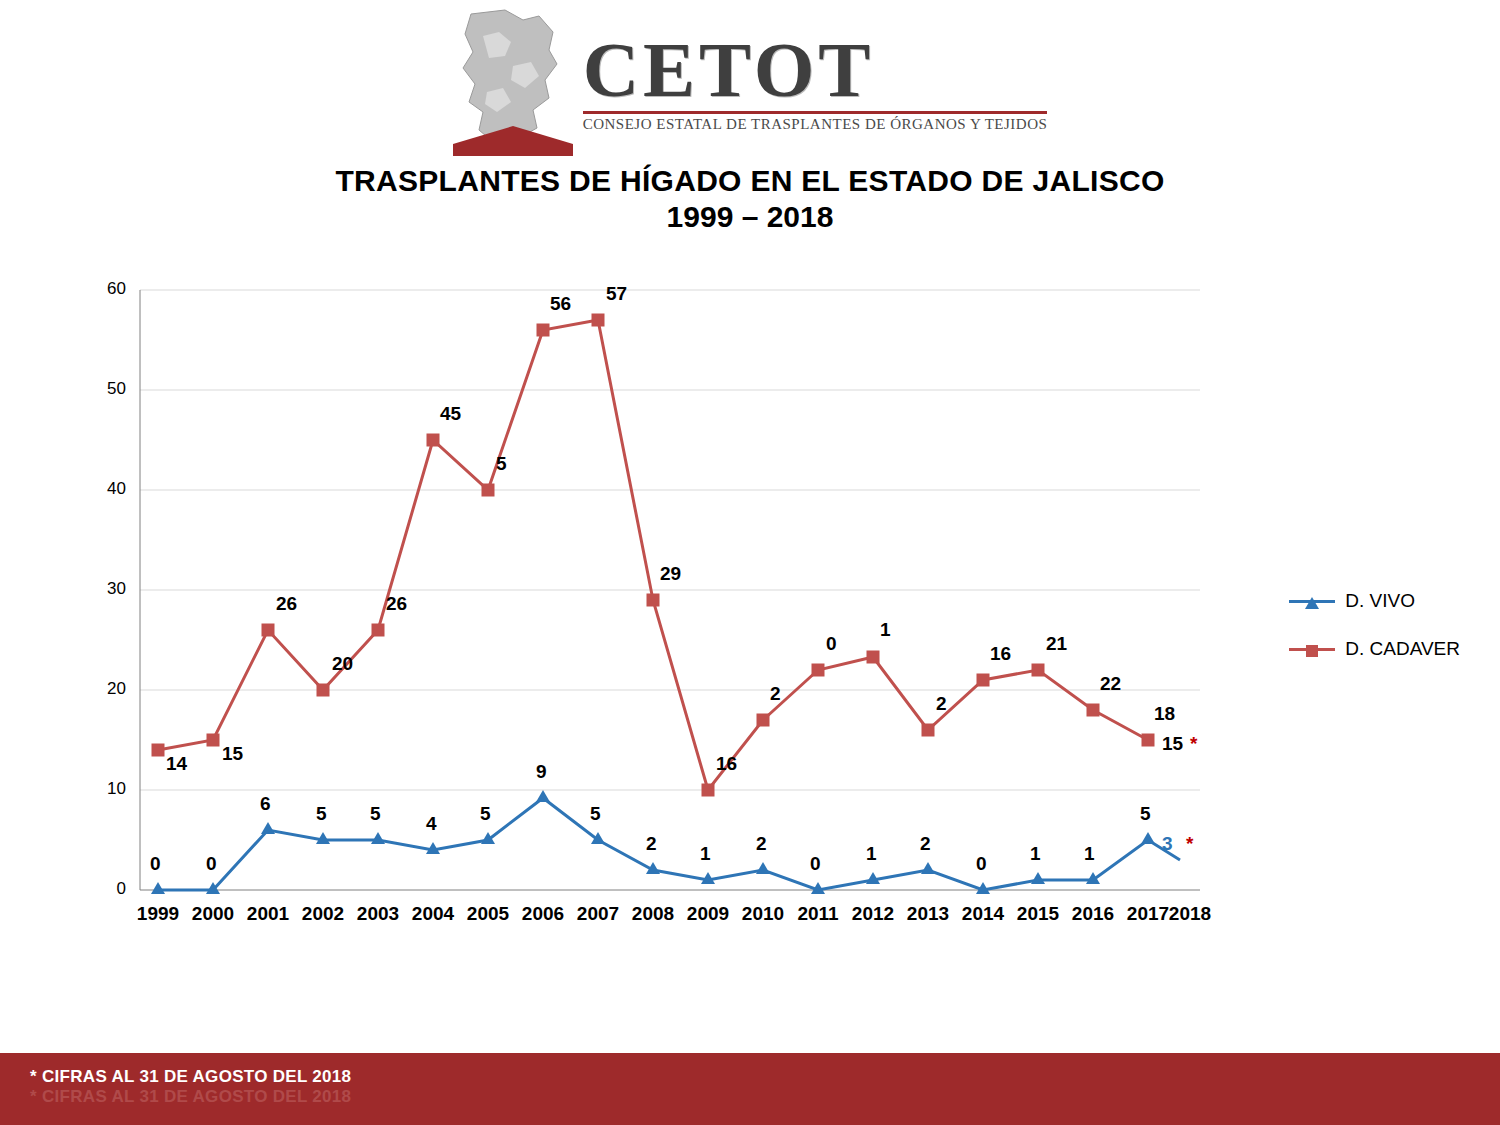CETOT
CONSEJO ESTATAL DE TRASPLANTES DE ÓRGANOS Y TEJIDOS
TRASPLANTES DE HÍGADO EN EL ESTADO DE JALISCO
1999 – 2018
60 50 40 30 20 10 0 14 15 26 20 26 45 5 56 57 29 16 2 0 1 2 16 21 22 18 15 * 0 0 6 5 5 4 5 9 5 2 1 2 0 1 2 0 1 1 5 3 * 1999 2000 2001 2002 2003 2004 2005 2006 2007 2008 2009 2010 2011 2012 2013 2014 2015 2016 2017 2018
D. VIVO
D. CADAVER
* CIFRAS AL 31 DE AGOSTO DEL 2018
* CIFRAS AL 31 DE AGOSTO DEL 2018